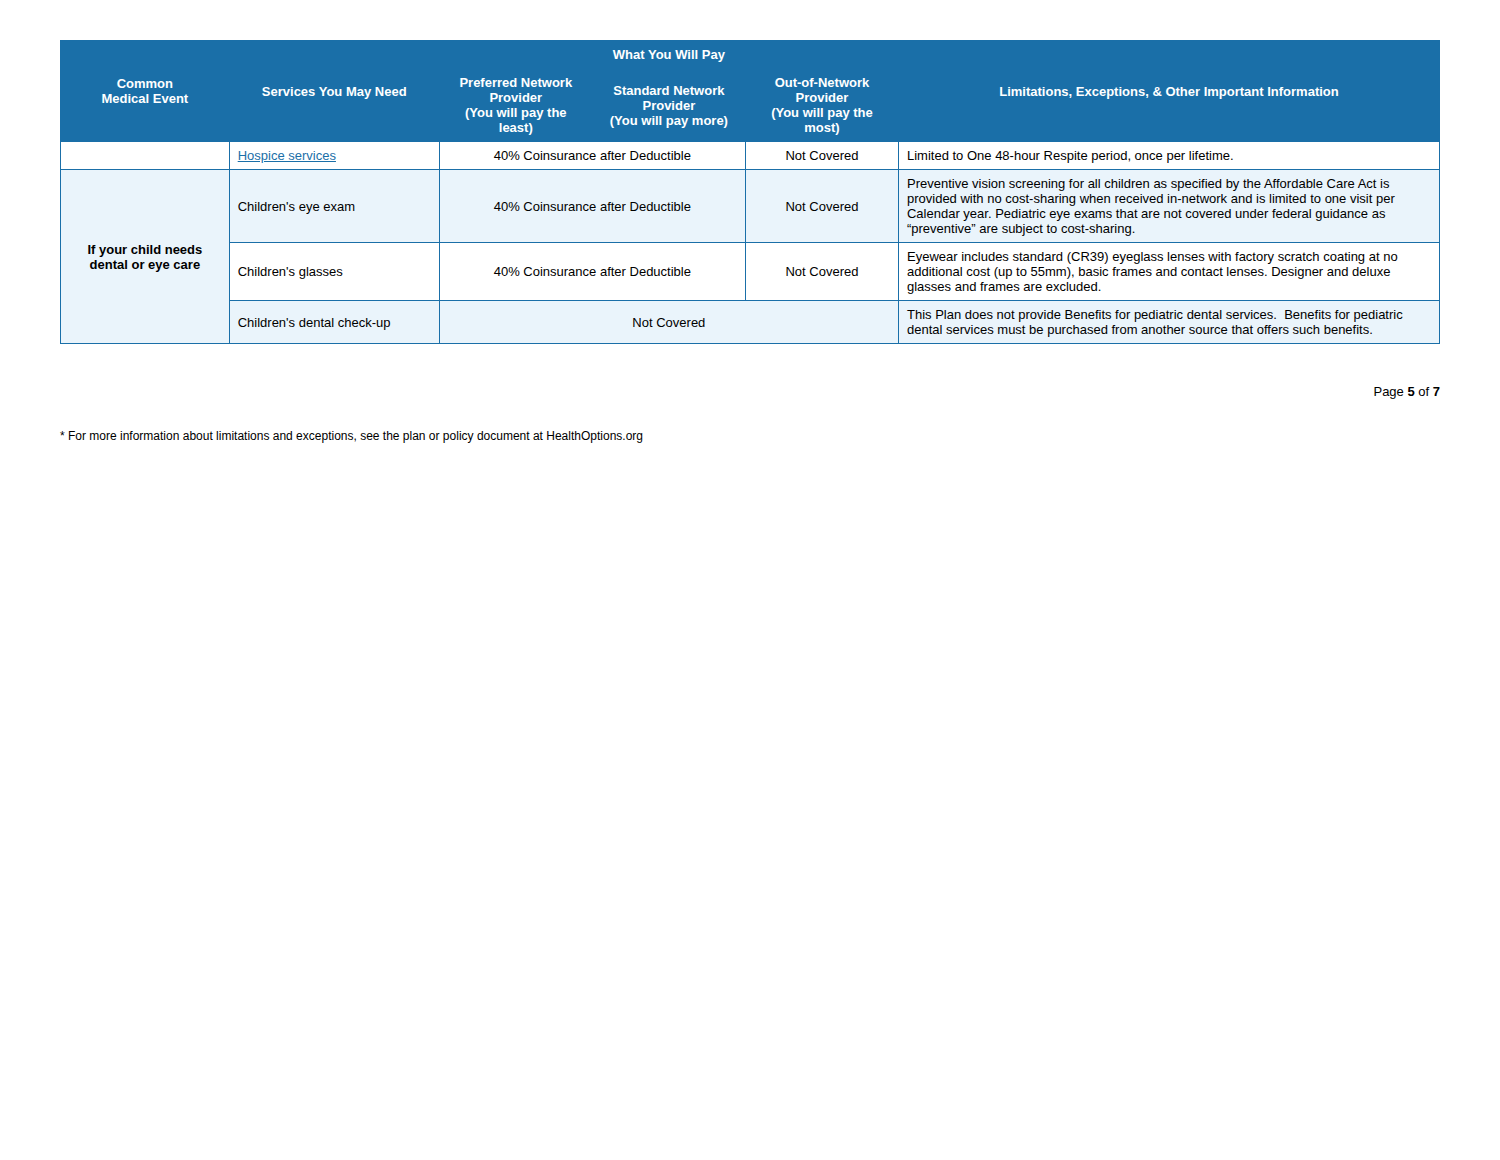| Common Medical Event | Services You May Need | What You Will Pay | Limitations, Exceptions, & Other Important Information |
| --- | --- | --- | --- |
| Preferred Network Provider (You will pay the least) | Standard Network Provider (You will pay more) | Out-of-Network Provider (You will pay the most) |
| | Hospice services | 40% Coinsurance after Deductible | Not Covered | Limited to One 48-hour Respite period, once per lifetime. |
| If your child needs dental or eye care | Children's eye exam | 40% Coinsurance after Deductible | Not Covered | Preventive vision screening for all children as specified by the Affordable Care Act is provided with no cost-sharing when received in-network and is limited to one visit per Calendar year. Pediatric eye exams that are not covered under federal guidance as “preventive” are subject to cost-sharing. |
| Children's glasses | 40% Coinsurance after Deductible | Not Covered | Eyewear includes standard (CR39) eyeglass lenses with factory scratch coating at no additional cost (up to 55mm), basic frames and contact lenses. Designer and deluxe glasses and frames are excluded. |
| Children's dental check-up | Not Covered | This Plan does not provide Benefits for pediatric dental services. Benefits for pediatric dental services must be purchased from another source that offers such benefits. |
Page 5 of 7
* For more information about limitations and exceptions, see the plan or policy document at HealthOptions.org